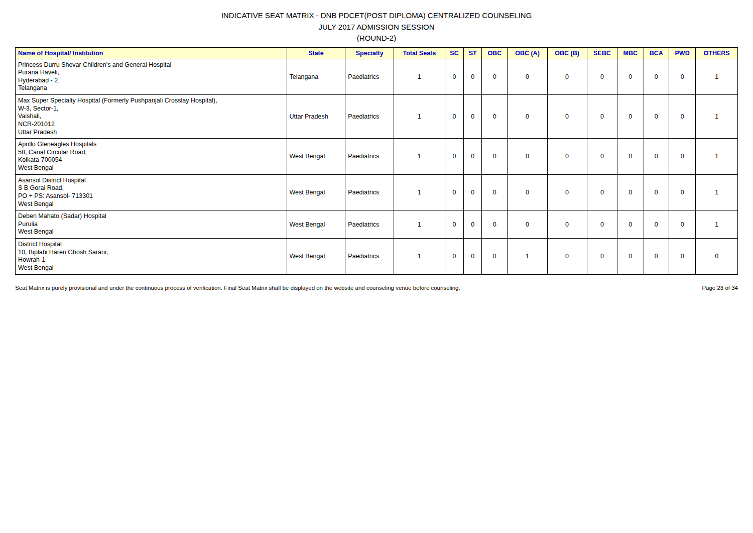INDICATIVE SEAT MATRIX - DNB PDCET(POST DIPLOMA) CENTRALIZED COUNSELING
JULY 2017 ADMISSION SESSION
(ROUND-2)
| Name of Hospital/ Institution | State | Specialty | Total Seats | SC | ST | OBC | OBC (A) | OBC (B) | SEBC | MBC | BCA | PWD | OTHERS |
| --- | --- | --- | --- | --- | --- | --- | --- | --- | --- | --- | --- | --- | --- |
| Princess Durru Shevar Children's and General Hospital Purana Haveli, Hyderabad - 2 Telangana | Telangana | Paediatrics | 1 | 0 | 0 | 0 | 0 | 0 | 0 | 0 | 0 | 0 | 1 |
| Max Super Specialty Hospital (Formerly Pushpanjali Crosslay Hospital), W-3, Sector-1, Vaishali, NCR-201012 Uttar Pradesh | Uttar Pradesh | Paediatrics | 1 | 0 | 0 | 0 | 0 | 0 | 0 | 0 | 0 | 0 | 1 |
| Apollo Gleneagles Hospitals 58, Canal Circular Road, Kolkata-700054 West Bengal | West Bengal | Paediatrics | 1 | 0 | 0 | 0 | 0 | 0 | 0 | 0 | 0 | 0 | 1 |
| Asansol District Hospital S B Gorai Road, PO + PS: Asansol- 713301 West Bengal | West Bengal | Paediatrics | 1 | 0 | 0 | 0 | 0 | 0 | 0 | 0 | 0 | 0 | 1 |
| Deben Mahato (Sadar) Hospital Purulia West Bengal | West Bengal | Paediatrics | 1 | 0 | 0 | 0 | 0 | 0 | 0 | 0 | 0 | 0 | 1 |
| District Hospital 10, Biplabi Haren Ghosh Sarani, Howrah-1 West Bengal | West Bengal | Paediatrics | 1 | 0 | 0 | 0 | 1 | 0 | 0 | 0 | 0 | 0 | 0 |
Page 23 of 34 Seat Matrix is purely provisional and under the continuous process of verification. Final Seat Matrix shall be displayed on the website and counseling venue before counseling.